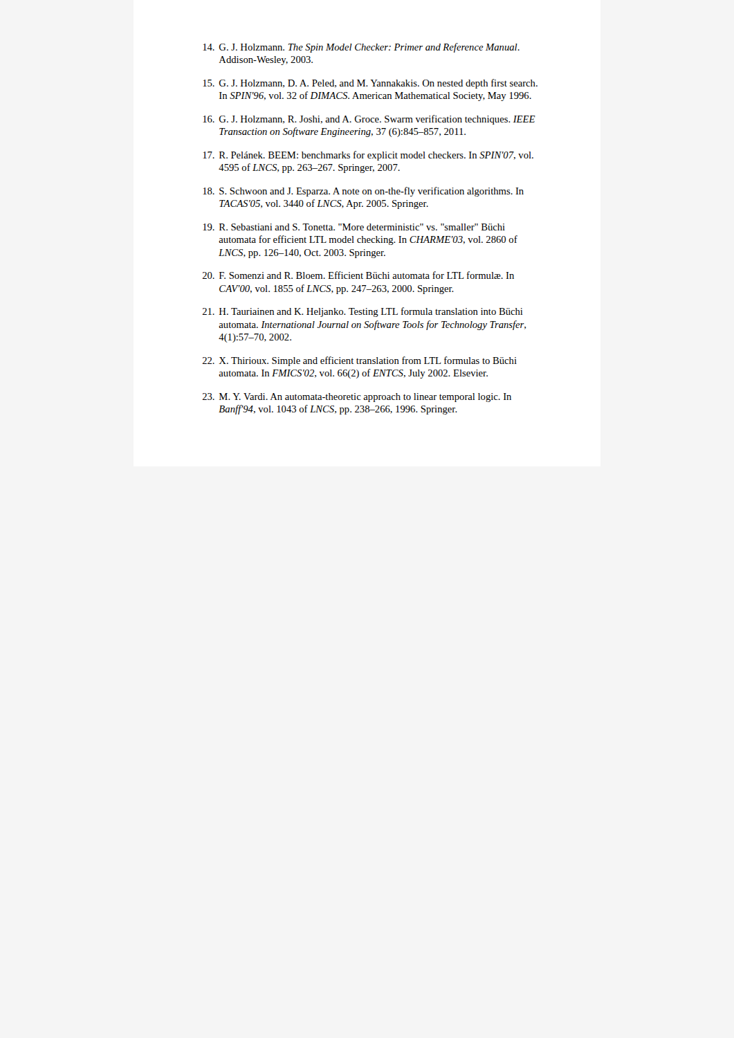G. J. Holzmann. The Spin Model Checker: Primer and Reference Manual. Addison-Wesley, 2003.
G. J. Holzmann, D. A. Peled, and M. Yannakakis. On nested depth first search. In SPIN'96, vol. 32 of DIMACS. American Mathematical Society, May 1996.
G. J. Holzmann, R. Joshi, and A. Groce. Swarm verification techniques. IEEE Transaction on Software Engineering, 37 (6):845–857, 2011.
R. Pelánek. BEEM: benchmarks for explicit model checkers. In SPIN'07, vol. 4595 of LNCS, pp. 263–267. Springer, 2007.
S. Schwoon and J. Esparza. A note on on-the-fly verification algorithms. In TACAS'05, vol. 3440 of LNCS, Apr. 2005. Springer.
R. Sebastiani and S. Tonetta. "More deterministic" vs. "smaller" Büchi automata for efficient LTL model checking. In CHARME'03, vol. 2860 of LNCS, pp. 126–140, Oct. 2003. Springer.
F. Somenzi and R. Bloem. Efficient Büchi automata for LTL formulæ. In CAV'00, vol. 1855 of LNCS, pp. 247–263, 2000. Springer.
H. Tauriainen and K. Heljanko. Testing LTL formula translation into Büchi automata. International Journal on Software Tools for Technology Transfer, 4(1):57–70, 2002.
X. Thirioux. Simple and efficient translation from LTL formulas to Büchi automata. In FMICS'02, vol. 66(2) of ENTCS, July 2002. Elsevier.
M. Y. Vardi. An automata-theoretic approach to linear temporal logic. In Banff'94, vol. 1043 of LNCS, pp. 238–266, 1996. Springer.